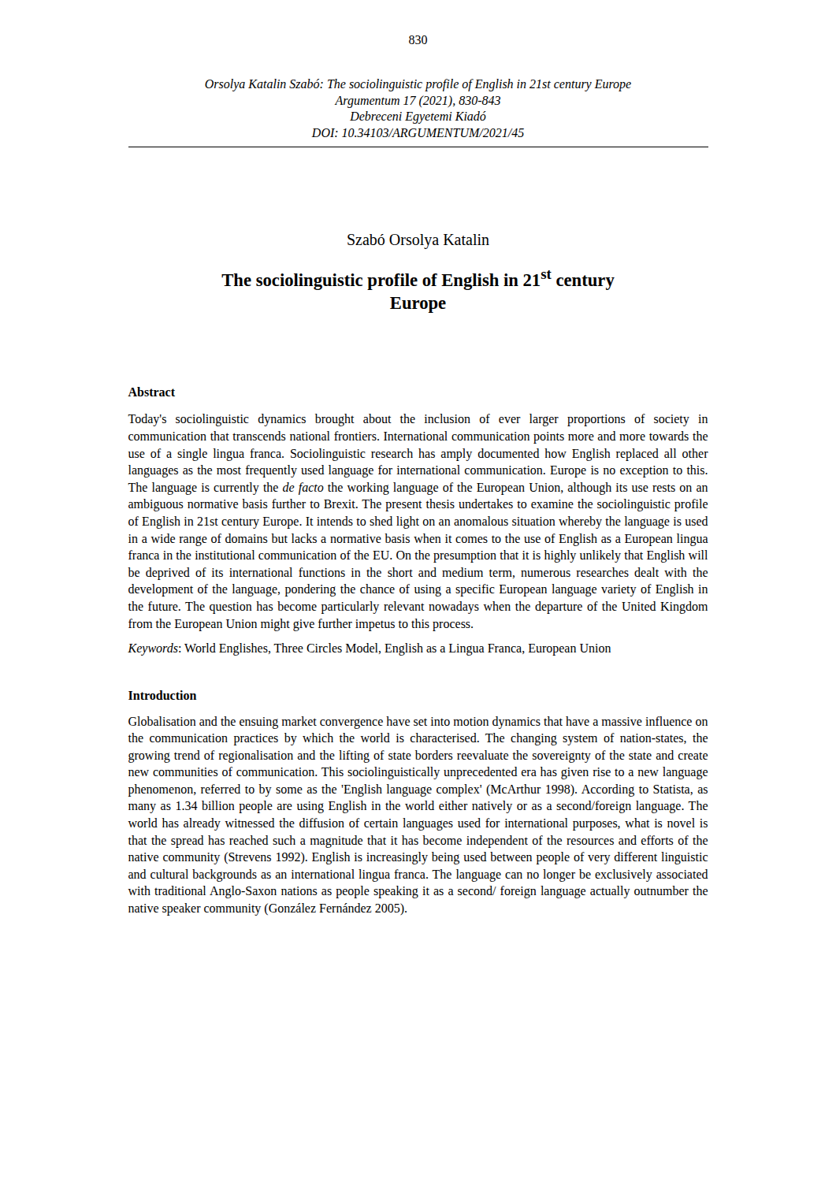830
Orsolya Katalin Szabó: The sociolinguistic profile of English in 21st century Europe
Argumentum 17 (2021), 830-843
Debreceni Egyetemi Kiadó
DOI: 10.34103/ARGUMENTUM/2021/45
Szabó Orsolya Katalin
The sociolinguistic profile of English in 21st century
Europe
Abstract
Today's sociolinguistic dynamics brought about the inclusion of ever larger proportions of society in communication that transcends national frontiers. International communication points more and more towards the use of a single lingua franca. Sociolinguistic research has amply documented how English replaced all other languages as the most frequently used language for international communication. Europe is no exception to this. The language is currently the de facto the working language of the European Union, although its use rests on an ambiguous normative basis further to Brexit. The present thesis undertakes to examine the sociolinguistic profile of English in 21st century Europe. It intends to shed light on an anomalous situation whereby the language is used in a wide range of domains but lacks a normative basis when it comes to the use of English as a European lingua franca in the institutional communication of the EU. On the presumption that it is highly unlikely that English will be deprived of its international functions in the short and medium term, numerous researches dealt with the development of the language, pondering the chance of using a specific European language variety of English in the future. The question has become particularly relevant nowadays when the departure of the United Kingdom from the European Union might give further impetus to this process.
Keywords: World Englishes, Three Circles Model, English as a Lingua Franca, European Union
Introduction
Globalisation and the ensuing market convergence have set into motion dynamics that have a massive influence on the communication practices by which the world is characterised. The changing system of nation-states, the growing trend of regionalisation and the lifting of state borders reevaluate the sovereignty of the state and create new communities of communication. This sociolinguistically unprecedented era has given rise to a new language phenomenon, referred to by some as the 'English language complex' (McArthur 1998). According to Statista, as many as 1.34 billion people are using English in the world either natively or as a second/foreign language. The world has already witnessed the diffusion of certain languages used for international purposes, what is novel is that the spread has reached such a magnitude that it has become independent of the resources and efforts of the native community (Strevens 1992). English is increasingly being used between people of very different linguistic and cultural backgrounds as an international lingua franca. The language can no longer be exclusively associated with traditional Anglo-Saxon nations as people speaking it as a second/ foreign language actually outnumber the native speaker community (González Fernández 2005).